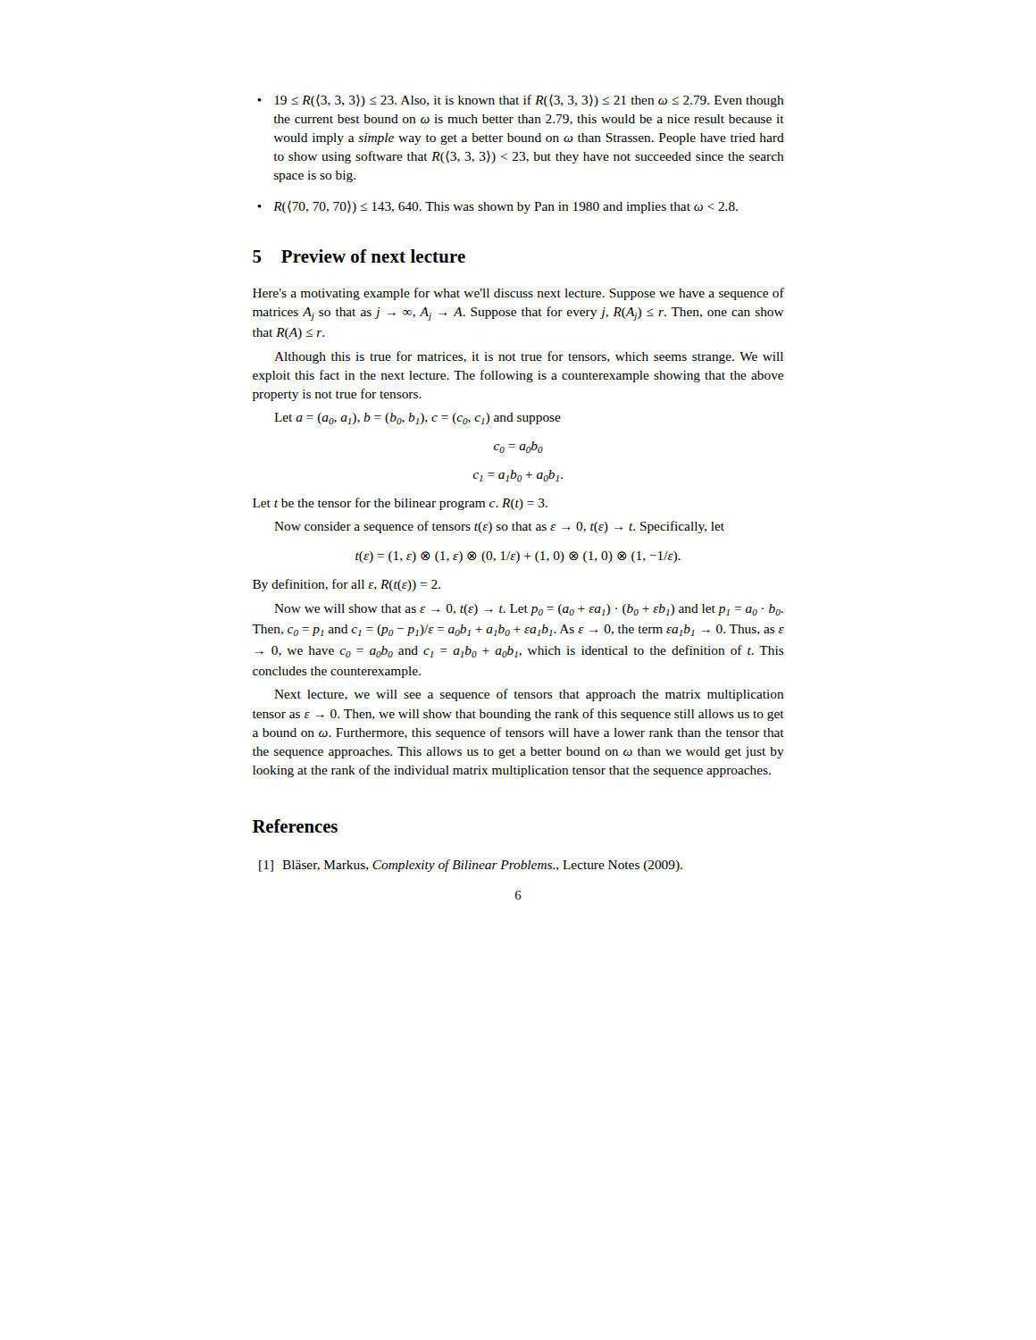19 ≤ R(⟨3, 3, 3⟩) ≤ 23. Also, it is known that if R(⟨3, 3, 3⟩) ≤ 21 then ω ≤ 2.79. Even though the current best bound on ω is much better than 2.79, this would be a nice result because it would imply a simple way to get a better bound on ω than Strassen. People have tried hard to show using software that R(⟨3, 3, 3⟩) < 23, but they have not succeeded since the search space is so big.
R(⟨70, 70, 70⟩) ≤ 143, 640. This was shown by Pan in 1980 and implies that ω < 2.8.
5 Preview of next lecture
Here's a motivating example for what we'll discuss next lecture. Suppose we have a sequence of matrices Aj so that as j → ∞, Aj → A. Suppose that for every j, R(Aj) ≤ r. Then, one can show that R(A) ≤ r.
Although this is true for matrices, it is not true for tensors, which seems strange. We will exploit this fact in the next lecture. The following is a counterexample showing that the above property is not true for tensors.
Let a = (a0, a1), b = (b0, b1), c = (c0, c1) and suppose
c0 = a0b0
c1 = a1b0 + a0b1.
Let t be the tensor for the bilinear program c. R(t) = 3.
Now consider a sequence of tensors t(ε) so that as ε → 0, t(ε) → t. Specifically, let
t(ε) = (1, ε) ⊗ (1, ε) ⊗ (0, 1/ε) + (1, 0) ⊗ (1, 0) ⊗ (1, −1/ε).
By definition, for all ε, R(t(ε)) = 2.
Now we will show that as ε → 0, t(ε) → t. Let p0 = (a0 + εa1) · (b0 + εb1) and let p1 = a0 · b0. Then, c0 = p1 and c1 = (p0 − p1)/ε = a0b1 + a1b0 + εa1b1. As ε → 0, the term εa1b1 → 0. Thus, as ε → 0, we have c0 = a0b0 and c1 = a1b0 + a0b1, which is identical to the definition of t. This concludes the counterexample.
Next lecture, we will see a sequence of tensors that approach the matrix multiplication tensor as ε → 0. Then, we will show that bounding the rank of this sequence still allows us to get a bound on ω. Furthermore, this sequence of tensors will have a lower rank than the tensor that the sequence approaches. This allows us to get a better bound on ω than we would get just by looking at the rank of the individual matrix multiplication tensor that the sequence approaches.
References
[1]
Bläser, Markus, Complexity of Bilinear Problems., Lecture Notes (2009).
6